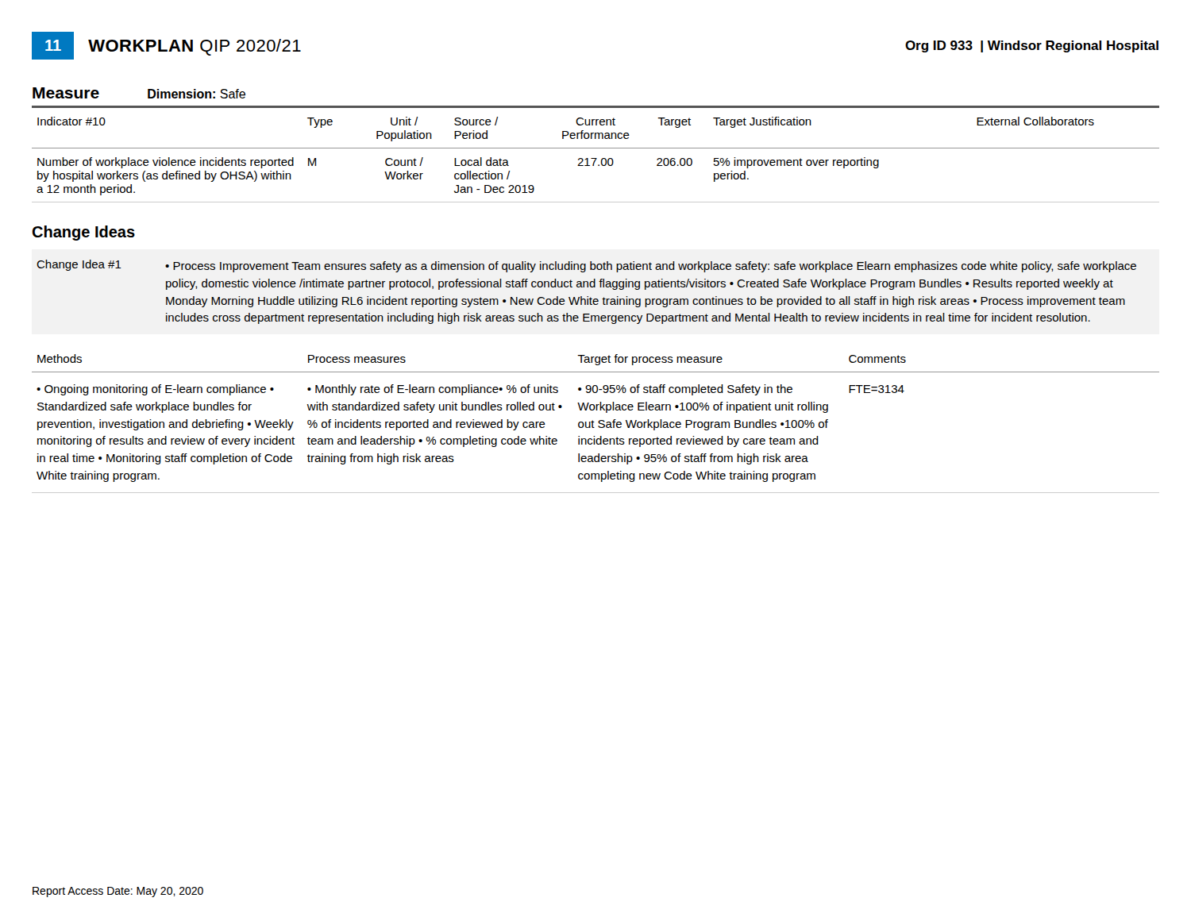11
WORKPLAN QIP 2020/21
Org ID 933 | Windsor Regional Hospital
Measure
Dimension: Safe
| Indicator #10 | Type | Unit / Population | Source / Period | Current Performance | Target | Target Justification | External Collaborators |
| --- | --- | --- | --- | --- | --- | --- | --- |
| Number of workplace violence incidents reported by hospital workers (as defined by OHSA) within a 12 month period. | M | Count / Worker | Local data collection / Jan - Dec 2019 | 217.00 | 206.00 | 5% improvement over reporting period. | |
Change Ideas
| Change Idea #1 | • Process Improvement Team ensures safety as a dimension of quality including both patient and workplace safety: safe workplace Elearn emphasizes code white policy, safe workplace policy, domestic violence /intimate partner protocol, professional staff conduct and flagging patients/visitors • Created Safe Workplace Program Bundles • Results reported weekly at Monday Morning Huddle utilizing RL6 incident reporting system • New Code White training program continues to be provided to all staff in high risk areas • Process improvement team includes cross department representation including high risk areas such as the Emergency Department and Mental Health to review incidents in real time for incident resolution. |
| Methods | Process measures | Target for process measure | Comments |
| --- | --- | --- | --- |
| • Ongoing monitoring of E-learn compliance • Standardized safe workplace bundles for prevention, investigation and debriefing • Weekly monitoring of results and review of every incident in real time • Monitoring staff completion of Code White training program. | • Monthly rate of E-learn compliance• % of units with standardized safety unit bundles rolled out • % of incidents reported and reviewed by care team and leadership • % completing code white training from high risk areas | • 90-95% of staff completed Safety in the Workplace Elearn •100% of inpatient unit rolling out Safe Workplace Program Bundles •100% of incidents reported reviewed by care team and leadership • 95% of staff from high risk area completing new Code White training program | FTE=3134 |
Report Access Date: May 20, 2020